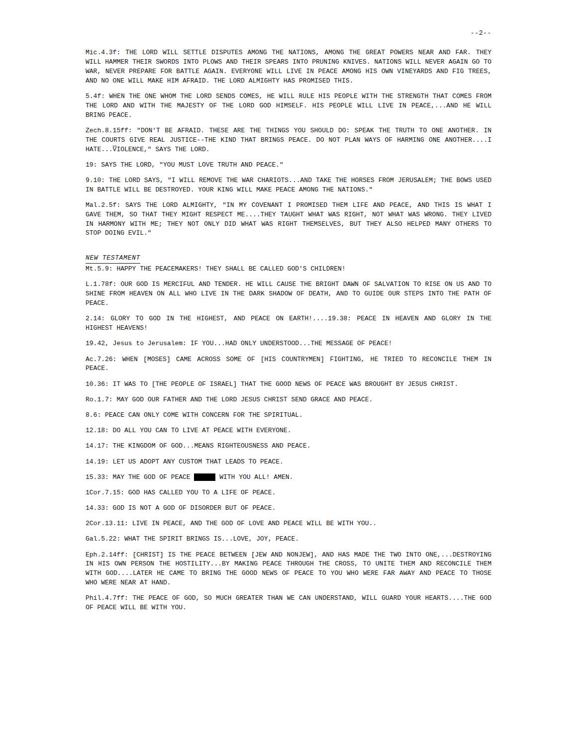--2--
Mic.4.3f: THE LORD WILL SETTLE DISPUTES AMONG THE NATIONS, AMONG THE GREAT POWERS NEAR AND FAR. THEY WILL HAMMER THEIR SWORDS INTO PLOWS AND THEIR SPEARS INTO PRUNING KNIVES. NATIONS WILL NEVER AGAIN GO TO WAR, NEVER PREPARE FOR BATTLE AGAIN. EVERYONE WILL LIVE IN PEACE AMONG HIS OWN VINEYARDS AND FIG TREES, AND NO ONE WILL MAKE HIM AFRAID. THE LORD ALMIGHTY HAS PROMISED THIS.
5.4f: WHEN THE ONE WHOM THE LORD SENDS COMES, HE WILL RULE HIS PEOPLE WITH THE STRENGTH THAT COMES FROM THE LORD AND WITH THE MAJESTY OF THE LORD GOD HIMSELF. HIS PEOPLE WILL LIVE IN PEACE,...AND HE WILL BRING PEACE.
Zech.8.15ff: "DON'T BE AFRAID. THESE ARE THE THINGS YOU SHOULD DO: SPEAK THE TRUTH TO ONE ANOTHER. IN THE COURTS GIVE REAL JUSTICE--THE KIND THAT BRINGS PEACE. DO NOT PLAN WAYS OF HARMING ONE ANOTHER....I HATE...V̅IOLENCE," SAYS THE LORD.
19: SAYS THE LORD, "YOU MUST LOVE TRUTH AND PEACE."
9.10: THE LORD SAYS, "I WILL REMOVE THE WAR CHARIOTS...AND TAKE THE HORSES FROM JERUSALEM; THE BOWS USED IN BATTLE WILL BE DESTROYED. YOUR KING WILL MAKE PEACE AMONG THE NATIONS."
Mal.2.5f: SAYS THE LORD ALMIGHTY, "IN MY COVENANT I PROMISED THEM LIFE AND PEACE, AND THIS IS WHAT I GAVE THEM, SO THAT THEY MIGHT RESPECT ME....THEY TAUGHT WHAT WAS RIGHT, NOT WHAT WAS WRONG. THEY LIVED IN HARMONY WITH ME; THEY NOT ONLY DID WHAT WAS RIGHT THEMSELVES, BUT THEY ALSO HELPED MANY OTHERS TO STOP DOING EVIL."
New Testament
Mt.5.9: HAPPY THE PEACEMAKERS! THEY SHALL BE CALLED GOD'S CHILDREN!
L.1.78f: OUR GOD IS MERCIFUL AND TENDER. HE WILL CAUSE THE BRIGHT DAWN OF SALVATION TO RISE ON US AND TO SHINE FROM HEAVEN ON ALL WHO LIVE IN THE DARK SHADOW OF DEATH, AND TO GUIDE OUR STEPS INTO THE PATH OF PEACE.
2.14: GLORY TO GOD IN THE HIGHEST, AND PEACE ON EARTH!....19.38: PEACE IN HEAVEN AND GLORY IN THE HIGHEST HEAVENS!
19.42, Jesus to Jerusalem: IF YOU...HAD ONLY UNDERSTOOD...THE MESSAGE OF PEACE!
Ac.7.26: WHEN [MOSES] CAME ACROSS SOME OF [HIS COUNTRYMEN] FIGHTING, HE TRIED TO RECONCILE THEM IN PEACE.
10.36: IT WAS TO [THE PEOPLE OF ISRAEL] THAT THE GOOD NEWS OF PEACE WAS BROUGHT BY JESUS CHRIST.
Ro.1.7: MAY GOD OUR FATHER AND THE LORD JESUS CHRIST SEND GRACE AND PEACE.
8.6: PEACE CAN ONLY COME WITH CONCERN FOR THE SPIRITUAL.
12.18: DO ALL YOU CAN TO LIVE AT PEACE WITH EVERYONE.
14.17: THE KINGDOM OF GOD...MEANS RIGHTEOUSNESS AND PEACE.
14.19: LET US ADOPT ANY CUSTOM THAT LEADS TO PEACE.
15.33: MAY THE GOD OF PEACE BE BE[struck-over text] WITH YOU ALL! AMEN.
1Cor.7.15: GOD HAS CALLED YOU TO A LIFE OF PEACE.
14.33: GOD IS NOT A GOD OF DISORDER BUT OF PEACE.
2Cor.13.11: LIVE IN PEACE, AND THE GOD OF LOVE AND PEACE WILL BE WITH YOU..
Gal.5.22: WHAT THE SPIRIT BRINGS IS...LOVE, JOY, PEACE.
Eph.2.14ff: [CHRIST] IS THE PEACE BETWEEN [JEW AND NONJEW], AND HAS MADE THE TWO INTO ONE,...DESTROYING IN HIS OWN PERSON THE HOSTILITY...BY MAKING PEACE THROUGH THE CROSS, TO UNITE THEM AND RECONCILE THEM WITH GOD....LATER HE CAME TO BRING THE GOOD NEWS OF PEACE TO YOU WHO WERE FAR AWAY AND PEACE TO THOSE WHO WERE NEAR AT HAND.
Phil.4.7ff: THE PEACE OF GOD, SO MUCH GREATER THAN WE CAN UNDERSTAND, WILL GUARD YOUR HEARTS....THE GOD OF PEACE WILL BE WITH YOU.